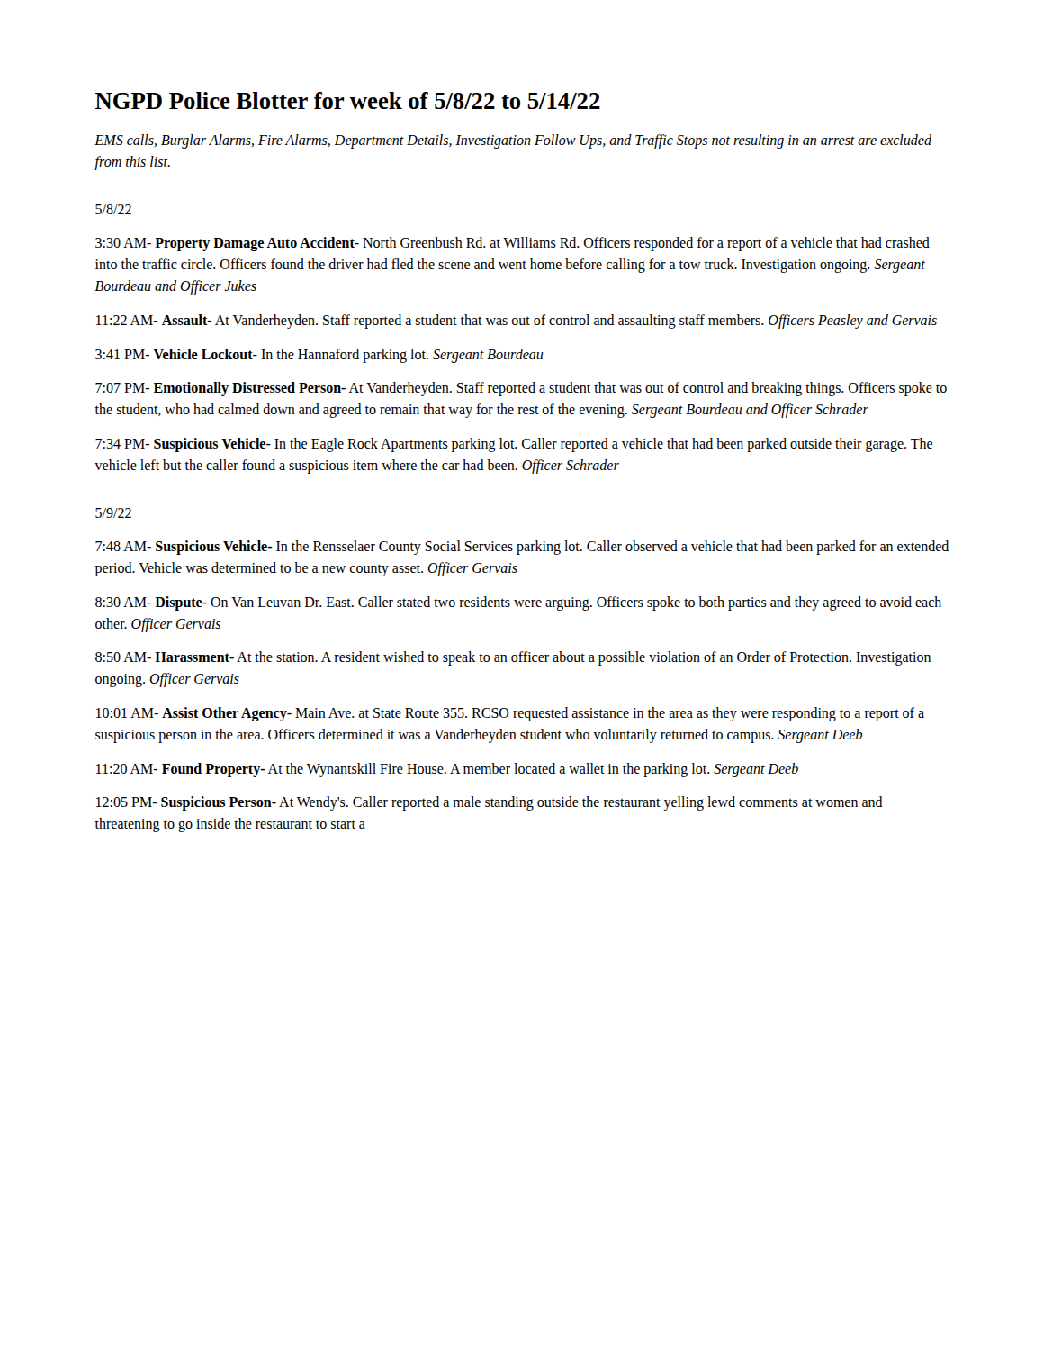NGPD Police Blotter for week of 5/8/22 to 5/14/22
EMS calls, Burglar Alarms, Fire Alarms, Department Details, Investigation Follow Ups, and Traffic Stops not resulting in an arrest are excluded from this list.
5/8/22
3:30 AM- Property Damage Auto Accident- North Greenbush Rd. at Williams Rd. Officers responded for a report of a vehicle that had crashed into the traffic circle. Officers found the driver had fled the scene and went home before calling for a tow truck. Investigation ongoing. Sergeant Bourdeau and Officer Jukes
11:22 AM- Assault- At Vanderheyden. Staff reported a student that was out of control and assaulting staff members. Officers Peasley and Gervais
3:41 PM- Vehicle Lockout- In the Hannaford parking lot. Sergeant Bourdeau
7:07 PM- Emotionally Distressed Person- At Vanderheyden. Staff reported a student that was out of control and breaking things. Officers spoke to the student, who had calmed down and agreed to remain that way for the rest of the evening. Sergeant Bourdeau and Officer Schrader
7:34 PM- Suspicious Vehicle- In the Eagle Rock Apartments parking lot. Caller reported a vehicle that had been parked outside their garage. The vehicle left but the caller found a suspicious item where the car had been. Officer Schrader
5/9/22
7:48 AM- Suspicious Vehicle- In the Rensselaer County Social Services parking lot. Caller observed a vehicle that had been parked for an extended period. Vehicle was determined to be a new county asset. Officer Gervais
8:30 AM- Dispute- On Van Leuvan Dr. East. Caller stated two residents were arguing. Officers spoke to both parties and they agreed to avoid each other. Officer Gervais
8:50 AM- Harassment- At the station. A resident wished to speak to an officer about a possible violation of an Order of Protection. Investigation ongoing. Officer Gervais
10:01 AM- Assist Other Agency- Main Ave. at State Route 355. RCSO requested assistance in the area as they were responding to a report of a suspicious person in the area. Officers determined it was a Vanderheyden student who voluntarily returned to campus. Sergeant Deeb
11:20 AM- Found Property- At the Wynantskill Fire House. A member located a wallet in the parking lot. Sergeant Deeb
12:05 PM- Suspicious Person- At Wendy's. Caller reported a male standing outside the restaurant yelling lewd comments at women and threatening to go inside the restaurant to start a